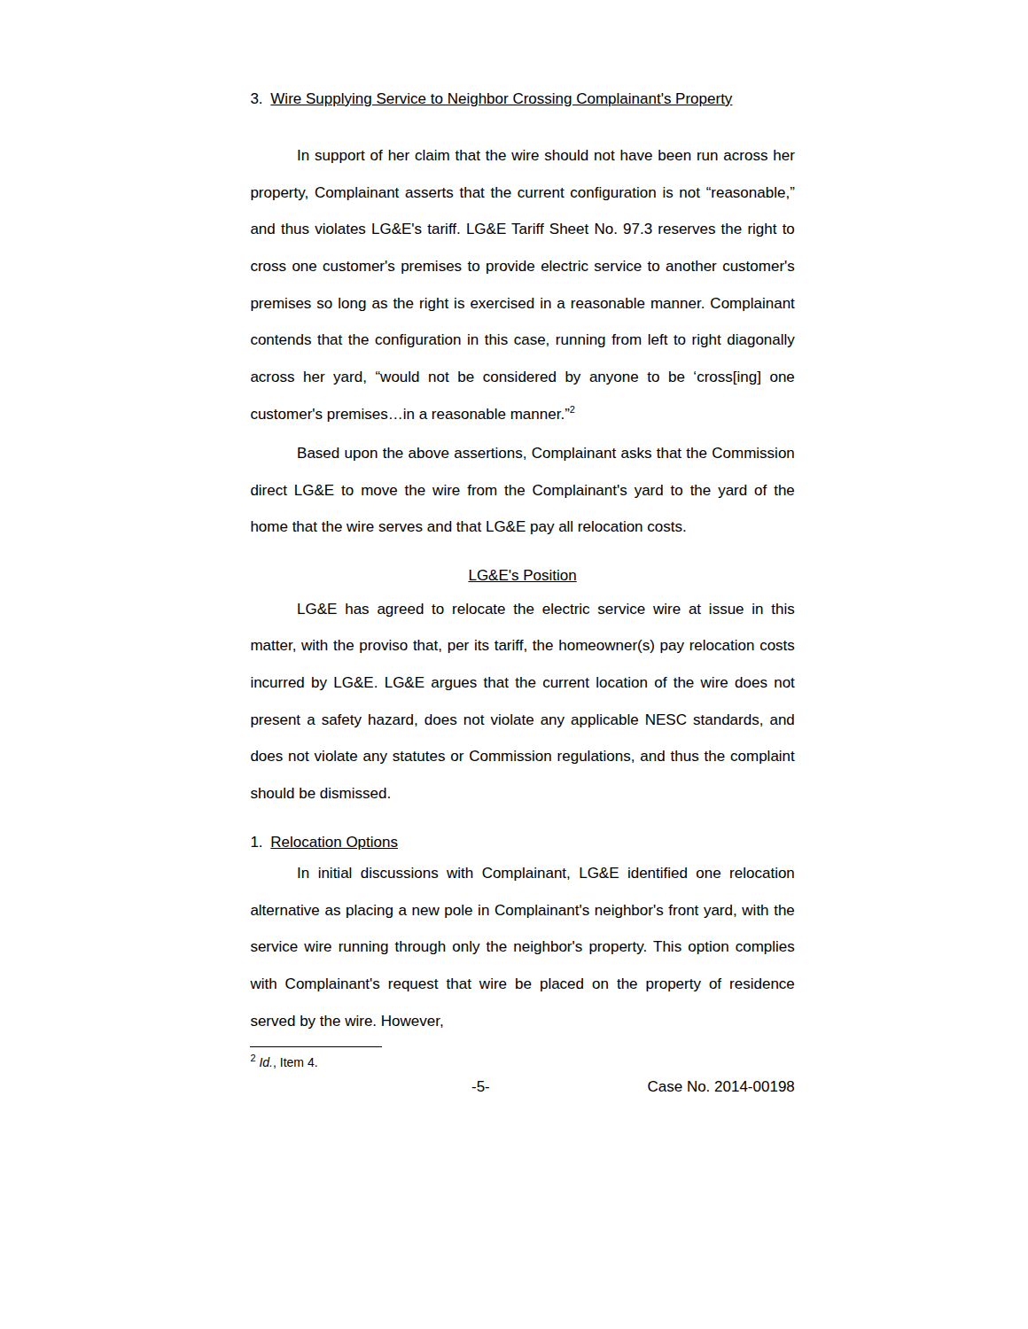3. Wire Supplying Service to Neighbor Crossing Complainant's Property
In support of her claim that the wire should not have been run across her property, Complainant asserts that the current configuration is not “reasonable,” and thus violates LG&E's tariff. LG&E Tariff Sheet No. 97.3 reserves the right to cross one customer's premises to provide electric service to another customer's premises so long as the right is exercised in a reasonable manner. Complainant contends that the configuration in this case, running from left to right diagonally across her yard, “would not be considered by anyone to be ‘cross[ing] one customer's premises…in a reasonable manner.”2
Based upon the above assertions, Complainant asks that the Commission direct LG&E to move the wire from the Complainant's yard to the yard of the home that the wire serves and that LG&E pay all relocation costs.
LG&E's Position
LG&E has agreed to relocate the electric service wire at issue in this matter, with the proviso that, per its tariff, the homeowner(s) pay relocation costs incurred by LG&E. LG&E argues that the current location of the wire does not present a safety hazard, does not violate any applicable NESC standards, and does not violate any statutes or Commission regulations, and thus the complaint should be dismissed.
1. Relocation Options
In initial discussions with Complainant, LG&E identified one relocation alternative as placing a new pole in Complainant's neighbor's front yard, with the service wire running through only the neighbor's property. This option complies with Complainant's request that wire be placed on the property of residence served by the wire. However,
2 Id., Item 4.
-5- Case No. 2014-00198